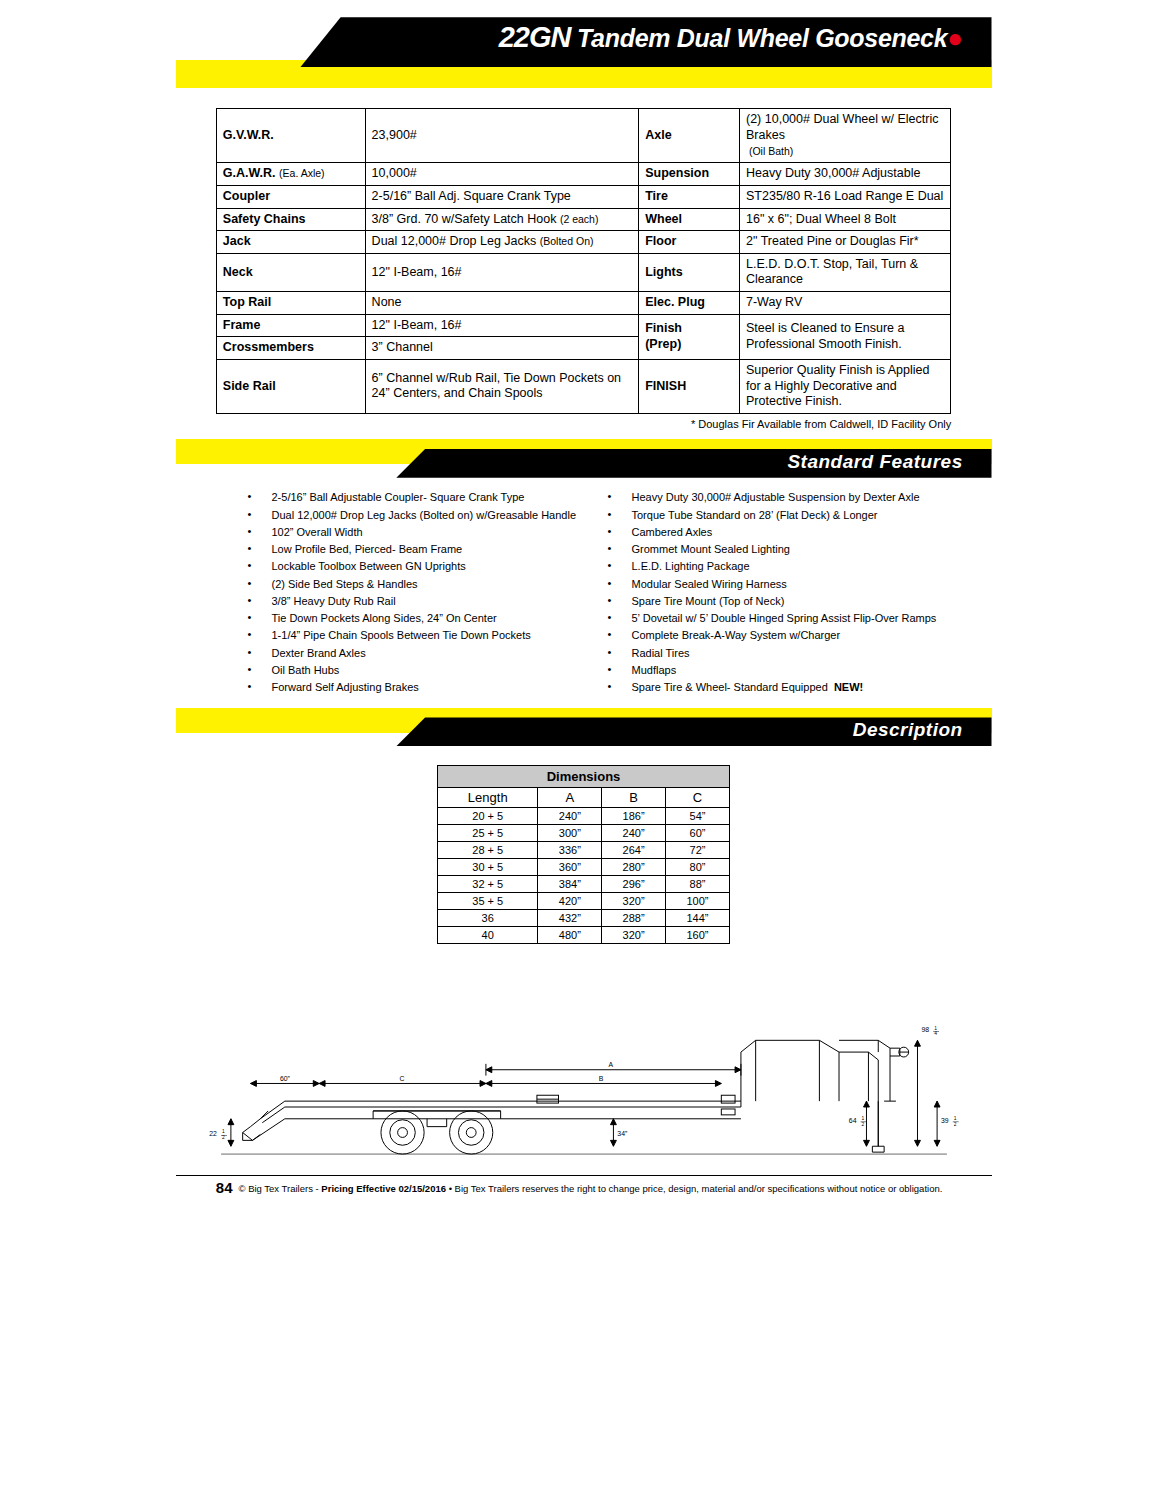22GN Tandem Dual Wheel Gooseneck●
| G.V.W.R. | 23,900# | Axle | (2) 10,000# Dual Wheel w/ Electric Brakes (Oil Bath) |
| G.A.W.R. (Ea. Axle) | 10,000# | Supension | Heavy Duty 30,000# Adjustable |
| Coupler | 2-5/16” Ball Adj. Square Crank Type | Tire | ST235/80 R-16 Load Range E Dual |
| Safety Chains | 3/8” Grd. 70 w/Safety Latch Hook (2 each) | Wheel | 16" x 6"; Dual Wheel 8 Bolt |
| Jack | Dual 12,000# Drop Leg Jacks (Bolted On) | Floor | 2" Treated Pine or Douglas Fir* |
| Neck | 12" I-Beam, 16# | Lights | L.E.D. D.O.T. Stop, Tail, Turn & Clearance |
| Top Rail | None | Elec. Plug | 7-Way RV |
| Frame | 12" I-Beam, 16# | Finish (Prep) | Steel is Cleaned to Ensure a Professional Smooth Finish. |
| Crossmembers | 3” Channel |
| Side Rail | 6” Channel w/Rub Rail, Tie Down Pockets on 24” Centers, and Chain Spools | FINISH | Superior Quality Finish is Applied for a Highly Decorative and Protective Finish. |
* Douglas Fir Available from Caldwell, ID Facility Only
Standard Features
2-5/16” Ball Adjustable Coupler- Square Crank Type
Dual 12,000# Drop Leg Jacks (Bolted on) w/Greasable Handle
102” Overall Width
Low Profile Bed, Pierced- Beam Frame
Lockable Toolbox Between GN Uprights
(2) Side Bed Steps & Handles
3/8” Heavy Duty Rub Rail
Tie Down Pockets Along Sides, 24” On Center
1-1/4” Pipe Chain Spools Between Tie Down Pockets
Dexter Brand Axles
Oil Bath Hubs
Forward Self Adjusting Brakes
Heavy Duty 30,000# Adjustable Suspension by Dexter Axle
Torque Tube Standard on 28’ (Flat Deck) & Longer
Cambered Axles
Grommet Mount Sealed Lighting
L.E.D. Lighting Package
Modular Sealed Wiring Harness
Spare Tire Mount (Top of Neck)
5’ Dovetail w/ 5’ Double Hinged Spring Assist Flip-Over Ramps
Complete Break-A-Way System w/Charger
Radial Tires
Mudflaps
Spare Tire & Wheel- Standard Equipped NEW!
Description
| Dimensions |
| --- |
| Length | A | B | C |
| 20 + 5 | 240” | 186” | 54” |
| 25 + 5 | 300” | 240” | 60” |
| 28 + 5 | 336” | 264” | 72” |
| 30 + 5 | 360” | 280” | 80” |
| 32 + 5 | 384” | 296” | 88” |
| 35 + 5 | 420” | 320” | 100” |
| 36 | 432” | 288” | 144” |
| 40 | 480” | 320” | 160” |
A B C 60” 98 1 4 64 1 2 39 1 2 34” 22 1 2
84© Big Tex Trailers - Pricing Effective 02/15/2016 • Big Tex Trailers reserves the right to change price, design, material and/or specifications without notice or obligation.